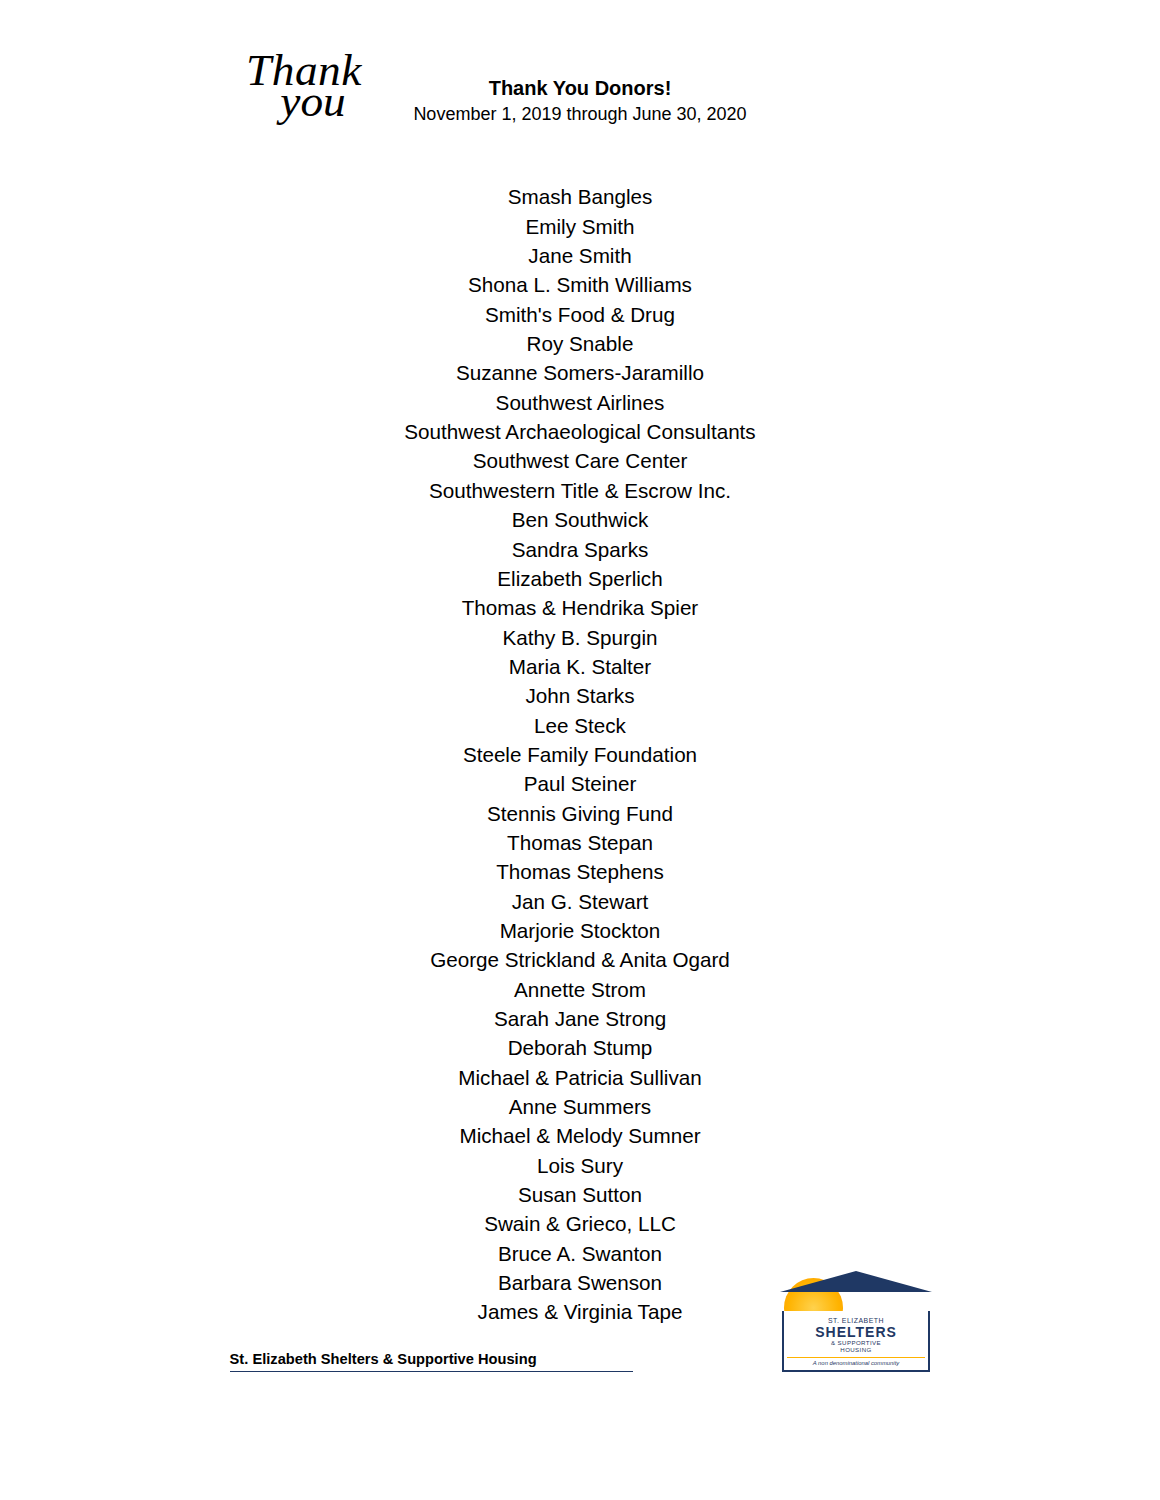Thank you
Thank You Donors!
November 1, 2019 through June 30, 2020
Smash Bangles
Emily Smith
Jane Smith
Shona L. Smith Williams
Smith's Food & Drug
Roy Snable
Suzanne Somers-Jaramillo
Southwest Airlines
Southwest Archaeological Consultants
Southwest Care Center
Southwestern Title & Escrow Inc.
Ben Southwick
Sandra Sparks
Elizabeth Sperlich
Thomas & Hendrika Spier
Kathy B. Spurgin
Maria K. Stalter
John Starks
Lee Steck
Steele Family Foundation
Paul Steiner
Stennis Giving Fund
Thomas Stepan
Thomas Stephens
Jan G. Stewart
Marjorie Stockton
George Strickland & Anita Ogard
Annette Strom
Sarah Jane Strong
Deborah Stump
Michael & Patricia Sullivan
Anne Summers
Michael & Melody Sumner
Lois Sury
Susan Sutton
Swain & Grieco, LLC
Bruce A. Swanton
Barbara Swenson
James & Virginia Tape
St. Elizabeth Shelters & Supportive Housing
ST. ELIZABETH
SHELTERS
& SUPPORTIVE
HOUSING
A non denominational community